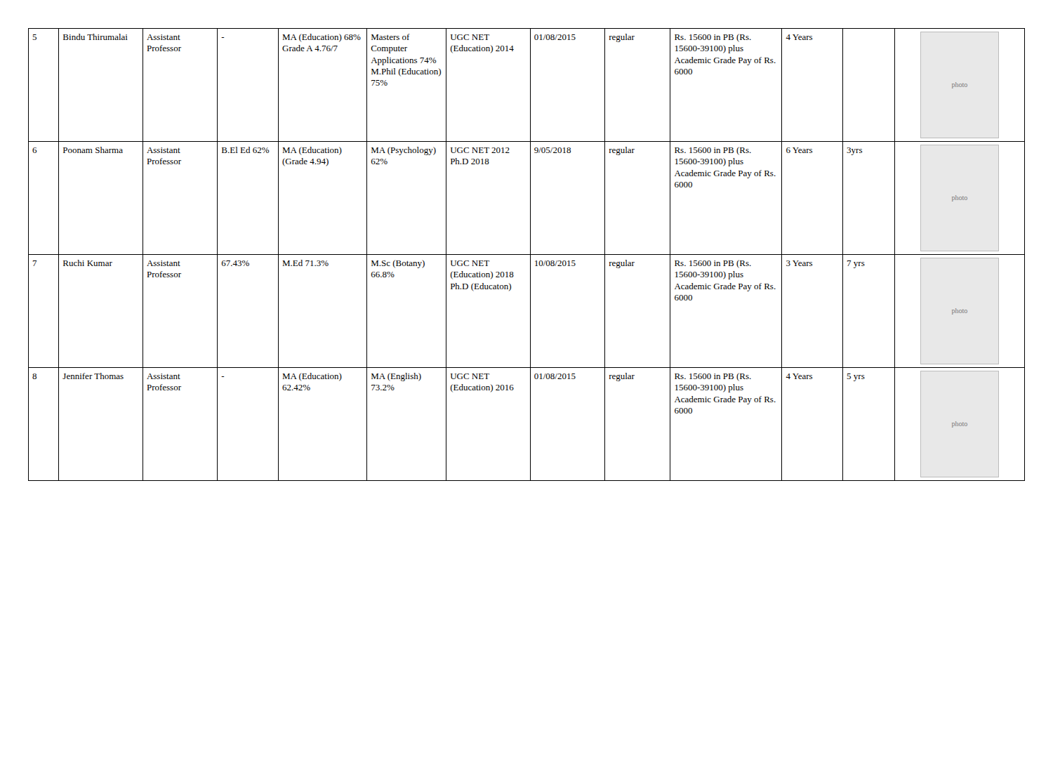| 5 | Bindu Thirumalai | Assistant Professor | - | MA (Education) 68% Grade A 4.76/7 | Masters of Computer Applications 74% M.Phil (Education) 75% | UGC NET (Education) 2014 | 01/08/2015 | regular | Rs. 15600 in PB (Rs. 15600-39100) plus Academic Grade Pay of Rs. 6000 | 4 Years | | photo |
| 6 | Poonam Sharma | Assistant Professor | B.El Ed 62% | MA (Education) (Grade 4.94) | MA (Psychology) 62% | UGC NET 2012 Ph.D 2018 | 9/05/2018 | regular | Rs. 15600 in PB (Rs. 15600-39100) plus Academic Grade Pay of Rs. 6000 | 6 Years | 3yrs | photo |
| 7 | Ruchi Kumar | Assistant Professor | 67.43% | M.Ed 71.3% | M.Sc (Botany) 66.8% | UGC NET (Education) 2018 Ph.D (Educaton) | 10/08/2015 | regular | Rs. 15600 in PB (Rs. 15600-39100) plus Academic Grade Pay of Rs. 6000 | 3 Years | 7 yrs | photo |
| 8 | Jennifer Thomas | Assistant Professor | - | MA (Education) 62.42% | MA (English) 73.2% | UGC NET (Education) 2016 | 01/08/2015 | regular | Rs. 15600 in PB (Rs. 15600-39100) plus Academic Grade Pay of Rs. 6000 | 4 Years | 5 yrs | photo |